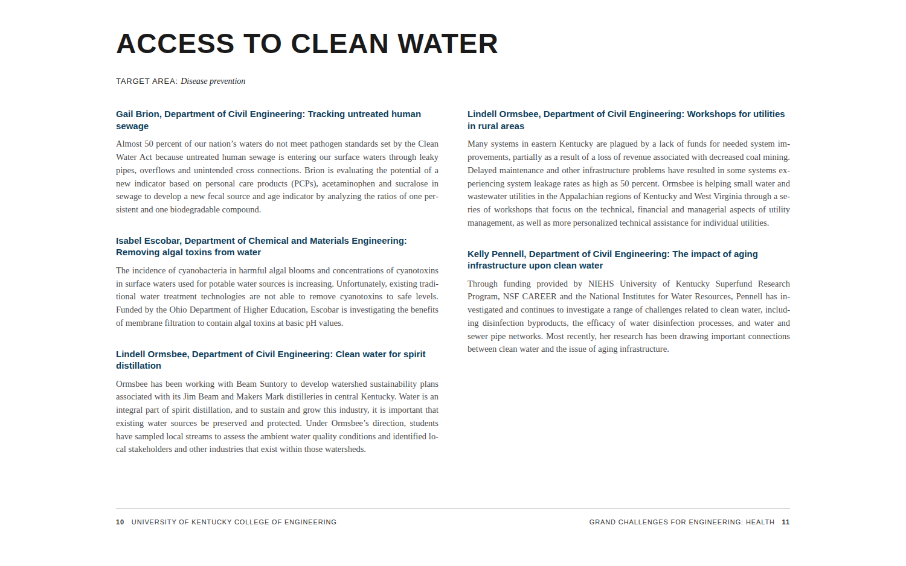Access to Clean Water
Target Area: Disease prevention
Gail Brion, Department of Civil Engineering: Tracking untreated human sewage
Almost 50 percent of our nation’s waters do not meet pathogen standards set by the Clean Water Act because untreated human sewage is entering our surface waters through leaky pipes, overflows and unintended cross connections. Brion is evaluating the potential of a new indicator based on personal care products (PCPs), acetaminophen and sucralose in sewage to develop a new fecal source and age indicator by analyzing the ratios of one persistent and one biodegradable compound.
Isabel Escobar, Department of Chemical and Materials Engineering: Removing algal toxins from water
The incidence of cyanobacteria in harmful algal blooms and concentrations of cyanotoxins in surface waters used for potable water sources is increasing. Unfortunately, existing traditional water treatment technologies are not able to remove cyanotoxins to safe levels. Funded by the Ohio Department of Higher Education, Escobar is investigating the benefits of membrane filtration to contain algal toxins at basic pH values.
Lindell Ormsbee, Department of Civil Engineering: Clean water for spirit distillation
Ormsbee has been working with Beam Suntory to develop watershed sustainability plans associated with its Jim Beam and Makers Mark distilleries in central Kentucky. Water is an integral part of spirit distillation, and to sustain and grow this industry, it is important that existing water sources be preserved and protected. Under Ormsbee’s direction, students have sampled local streams to assess the ambient water quality conditions and identified local stakeholders and other industries that exist within those watersheds.
Lindell Ormsbee, Department of Civil Engineering: Workshops for utilities in rural areas
Many systems in eastern Kentucky are plagued by a lack of funds for needed system improvements, partially as a result of a loss of revenue associated with decreased coal mining. Delayed maintenance and other infrastructure problems have resulted in some systems experiencing system leakage rates as high as 50 percent. Ormsbee is helping small water and wastewater utilities in the Appalachian regions of Kentucky and West Virginia through a series of workshops that focus on the technical, financial and managerial aspects of utility management, as well as more personalized technical assistance for individual utilities.
Kelly Pennell, Department of Civil Engineering: The impact of aging infrastructure upon clean water
Through funding provided by NIEHS University of Kentucky Superfund Research Program, NSF CAREER and the National Institutes for Water Resources, Pennell has investigated and continues to investigate a range of challenges related to clean water, including disinfection byproducts, the efficacy of water disinfection processes, and water and sewer pipe networks. Most recently, her research has been drawing important connections between clean water and the issue of aging infrastructure.
10 UNIVERSITY OF KENTUCKY COLLEGE OF ENGINEERING
GRAND CHALLENGES FOR ENGINEERING: HEALTH 11